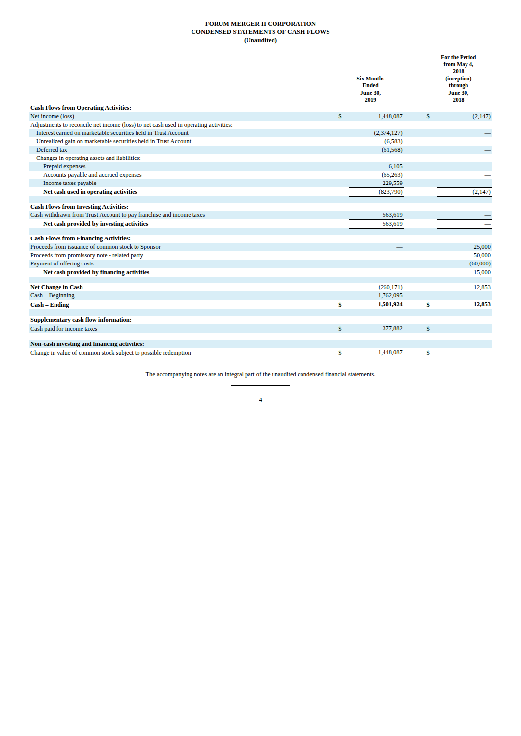FORUM MERGER II CORPORATION
CONDENSED STATEMENTS OF CASH FLOWS
(Unaudited)
| | Six Months Ended June 30, 2019 | | For the Period from May 4, 2018 (inception) through June 30, 2018 |
| Cash Flows from Operating Activities: | | | | | |
| Net income (loss) | $ | 1,448,087 | | $ | (2,147) |
| Adjustments to reconcile net income (loss) to net cash used in operating activities: | | | | | |
| Interest earned on marketable securities held in Trust Account | | (2,374,127) | | | — |
| Unrealized gain on marketable securities held in Trust Account | | (6,583) | | | — |
| Deferred tax | | (61,568) | | | — |
| Changes in operating assets and liabilities: | | | | | |
| Prepaid expenses | | 6,105 | | | — |
| Accounts payable and accrued expenses | | (65,263) | | | — |
| Income taxes payable | | 229,559 | | | — |
| Net cash used in operating activities | | (823,790) | | | (2,147) |
| Cash Flows from Investing Activities: | | | | | |
| Cash withdrawn from Trust Account to pay franchise and income taxes | | 563,619 | | | — |
| Net cash provided by investing activities | | 563,619 | | | — |
| Cash Flows from Financing Activities: | | | | | |
| Proceeds from issuance of common stock to Sponsor | | — | | | 25,000 |
| Proceeds from promissory note - related party | | — | | | 50,000 |
| Payment of offering costs | | — | | | (60,000) |
| Net cash provided by financing activities | | — | | | 15,000 |
| Net Change in Cash | | (260,171) | | | 12,853 |
| Cash – Beginning | | 1,762,095 | | | — |
| Cash – Ending | $ | 1,501,924 | | $ | 12,853 |
| Supplementary cash flow information: | | | | | |
| Cash paid for income taxes | $ | 377,882 | | $ | — |
| Non-cash investing and financing activities: | | | | | |
| Change in value of common stock subject to possible redemption | $ | 1,448,087 | | $ | — |
The accompanying notes are an integral part of the unaudited condensed financial statements.
4